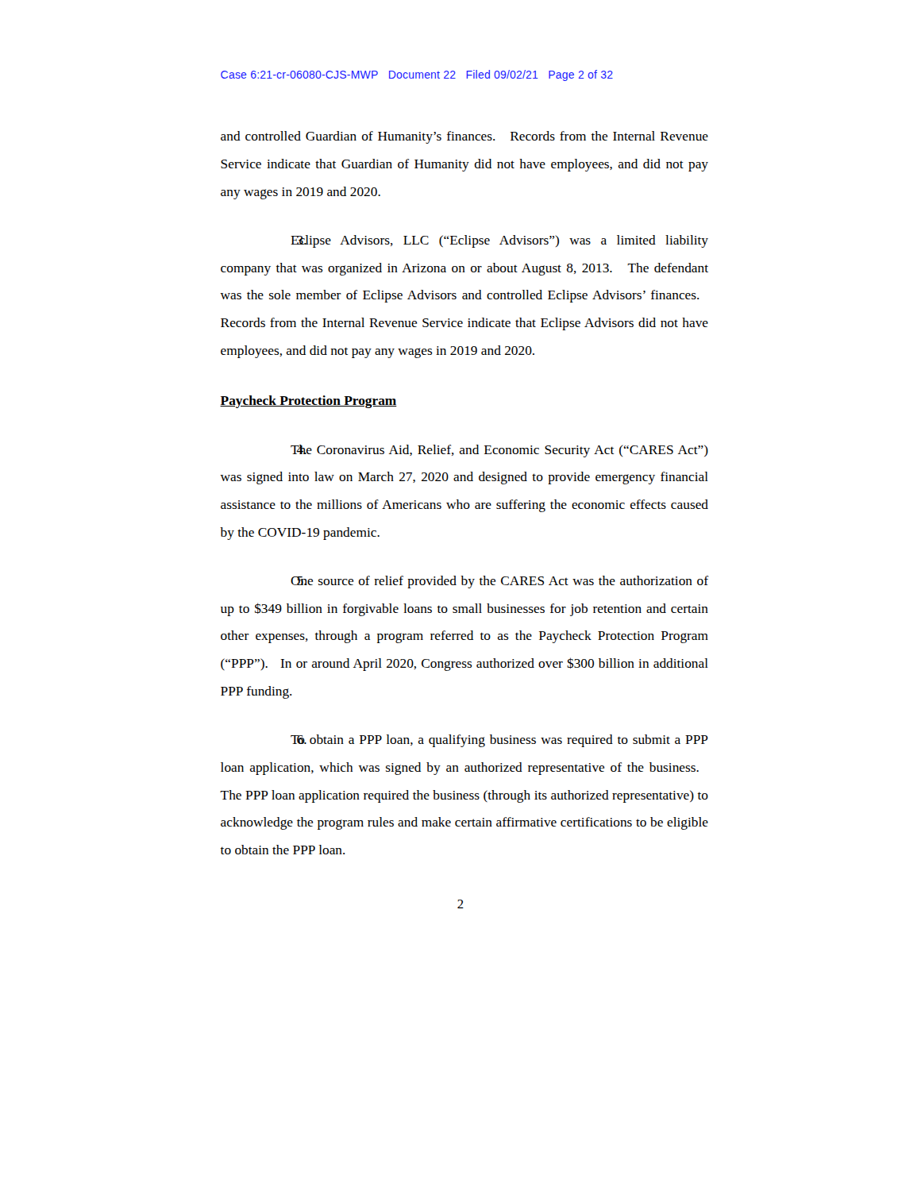Case 6:21-cr-06080-CJS-MWP Document 22 Filed 09/02/21 Page 2 of 32
and controlled Guardian of Humanity’s finances. Records from the Internal Revenue Service indicate that Guardian of Humanity did not have employees, and did not pay any wages in 2019 and 2020.
3. Eclipse Advisors, LLC (“Eclipse Advisors”) was a limited liability company that was organized in Arizona on or about August 8, 2013. The defendant was the sole member of Eclipse Advisors and controlled Eclipse Advisors’ finances. Records from the Internal Revenue Service indicate that Eclipse Advisors did not have employees, and did not pay any wages in 2019 and 2020.
Paycheck Protection Program
4. The Coronavirus Aid, Relief, and Economic Security Act (“CARES Act”) was signed into law on March 27, 2020 and designed to provide emergency financial assistance to the millions of Americans who are suffering the economic effects caused by the COVID-19 pandemic.
5. One source of relief provided by the CARES Act was the authorization of up to $349 billion in forgivable loans to small businesses for job retention and certain other expenses, through a program referred to as the Paycheck Protection Program (“PPP”). In or around April 2020, Congress authorized over $300 billion in additional PPP funding.
6. To obtain a PPP loan, a qualifying business was required to submit a PPP loan application, which was signed by an authorized representative of the business. The PPP loan application required the business (through its authorized representative) to acknowledge the program rules and make certain affirmative certifications to be eligible to obtain the PPP loan.
2